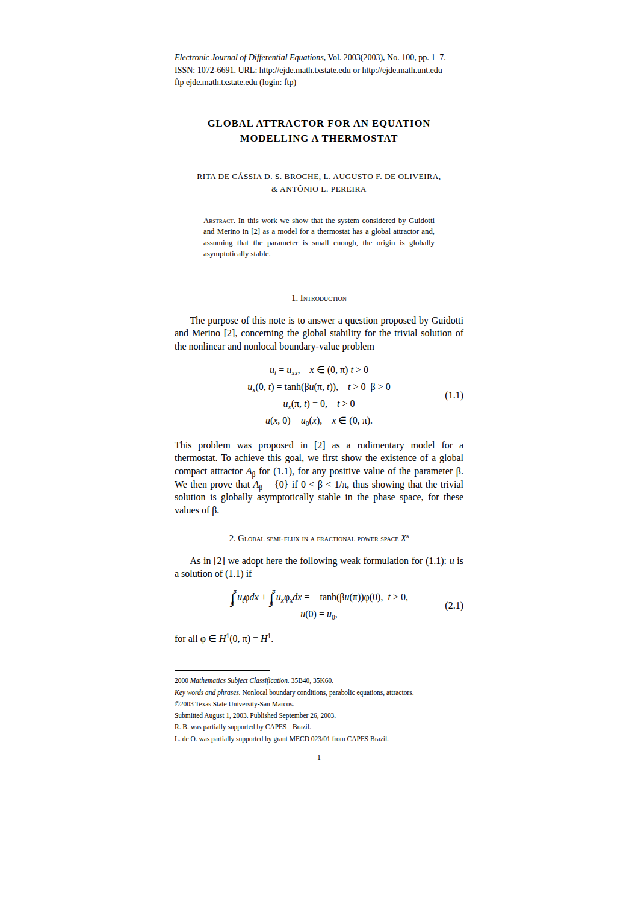Electronic Journal of Differential Equations, Vol. 2003(2003), No. 100, pp. 1–7.
ISSN: 1072-6691. URL: http://ejde.math.txstate.edu or http://ejde.math.unt.edu
ftp ejde.math.txstate.edu (login: ftp)
Global attractor for an equation modelling a thermostat
Rita de Cássia D. S. Broche, L. Augusto F. de Oliveira,
& Antônio L. Pereira
Abstract. In this work we show that the system considered by Guidotti and Merino in [2] as a model for a thermostat has a global attractor and, assuming that the parameter is small enough, the origin is globally asymptotically stable.
1. Introduction
The purpose of this note is to answer a question proposed by Guidotti and Merino [2], concerning the global stability for the trivial solution of the nonlinear and nonlocal boundary-value problem
ut = uxx, x ∈ (0, π) t > 0
ux(0, t) = tanh(βu(π, t)), t > 0 β > 0
ux(π, t) = 0, t > 0
u(x, 0) = u0(x), x ∈ (0, π).
(1.1)
This problem was proposed in [2] as a rudimentary model for a thermostat. To achieve this goal, we first show the existence of a global compact attractor Aβ for (1.1), for any positive value of the parameter β. We then prove that Aβ = {0} if 0 < β < 1/π, thus showing that the trivial solution is globally asymptotically stable in the phase space, for these values of β.
2. Global semi-flux in a fractional power space Xα
As in [2] we adopt here the following weak formulation for (1.1): u is a solution of (1.1) if
∫π 0 utφdx + ∫π 0 uxφxdx = − tanh(βu(π))φ(0), t > 0,
u(0) = u0,
(2.1)
for all φ ∈ H1(0, π) = H1.
2000 Mathematics Subject Classification. 35B40, 35K60.
Key words and phrases. Nonlocal boundary conditions, parabolic equations, attractors.
©2003 Texas State University-San Marcos.
Submitted August 1, 2003. Published September 26, 2003.
R. B. was partially supported by CAPES - Brazil.
L. de O. was partially supported by grant MECD 023/01 from CAPES Brazil.
1